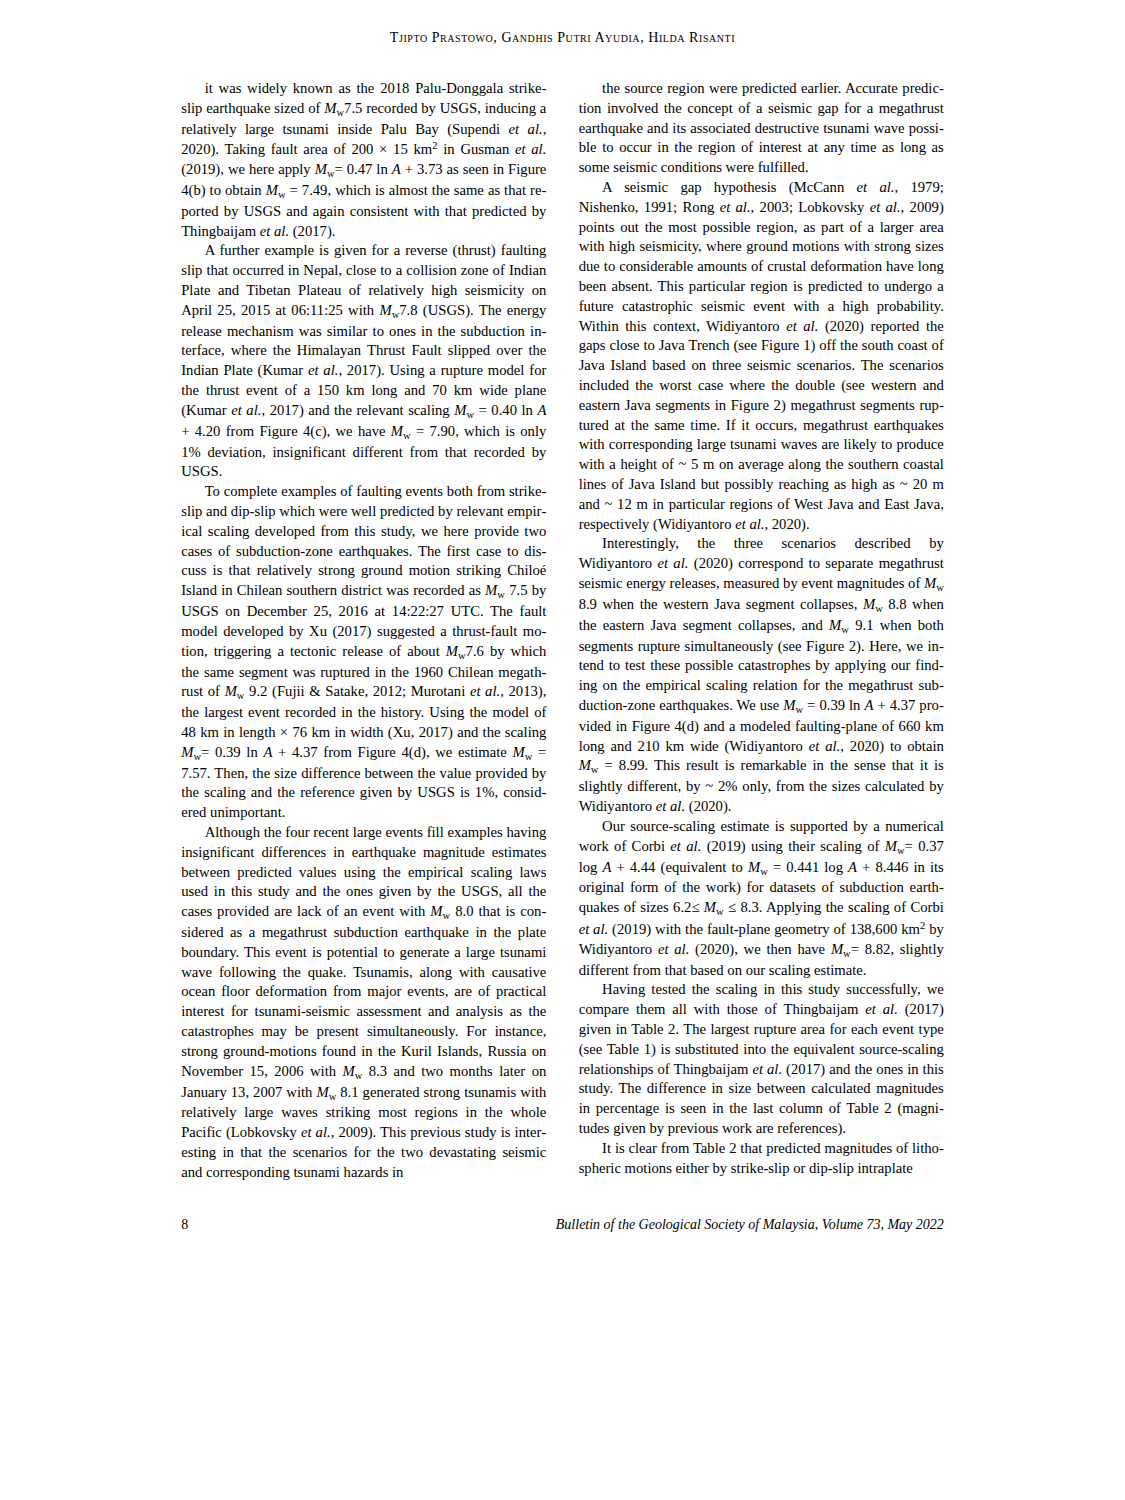Tjipto Prastowo, Gandhis Putri Ayudia, Hilda Risanti
it was widely known as the 2018 Palu-Donggala strike-slip earthquake sized of Mw7.5 recorded by USGS, inducing a relatively large tsunami inside Palu Bay (Supendi et al., 2020). Taking fault area of 200 × 15 km2 in Gusman et al. (2019), we here apply Mw= 0.47 ln A + 3.73 as seen in Figure 4(b) to obtain Mw = 7.49, which is almost the same as that reported by USGS and again consistent with that predicted by Thingbaijam et al. (2017).
A further example is given for a reverse (thrust) faulting slip that occurred in Nepal, close to a collision zone of Indian Plate and Tibetan Plateau of relatively high seismicity on April 25, 2015 at 06:11:25 with Mw7.8 (USGS). The energy release mechanism was similar to ones in the subduction interface, where the Himalayan Thrust Fault slipped over the Indian Plate (Kumar et al., 2017). Using a rupture model for the thrust event of a 150 km long and 70 km wide plane (Kumar et al., 2017) and the relevant scaling Mw = 0.40 ln A + 4.20 from Figure 4(c), we have Mw = 7.90, which is only 1% deviation, insignificant different from that recorded by USGS.
To complete examples of faulting events both from strike-slip and dip-slip which were well predicted by relevant empirical scaling developed from this study, we here provide two cases of subduction-zone earthquakes. The first case to discuss is that relatively strong ground motion striking Chiloé Island in Chilean southern district was recorded as Mw 7.5 by USGS on December 25, 2016 at 14:22:27 UTC. The fault model developed by Xu (2017) suggested a thrust-fault motion, triggering a tectonic release of about Mw7.6 by which the same segment was ruptured in the 1960 Chilean megathrust of Mw 9.2 (Fujii & Satake, 2012; Murotani et al., 2013), the largest event recorded in the history. Using the model of 48 km in length × 76 km in width (Xu, 2017) and the scaling Mw= 0.39 ln A + 4.37 from Figure 4(d), we estimate Mw = 7.57. Then, the size difference between the value provided by the scaling and the reference given by USGS is 1%, considered unimportant.
Although the four recent large events fill examples having insignificant differences in earthquake magnitude estimates between predicted values using the empirical scaling laws used in this study and the ones given by the USGS, all the cases provided are lack of an event with Mw 8.0 that is considered as a megathrust subduction earthquake in the plate boundary. This event is potential to generate a large tsunami wave following the quake. Tsunamis, along with causative ocean floor deformation from major events, are of practical interest for tsunami-seismic assessment and analysis as the catastrophes may be present simultaneously. For instance, strong ground-motions found in the Kuril Islands, Russia on November 15, 2006 with Mw 8.3 and two months later on January 13, 2007 with Mw 8.1 generated strong tsunamis with relatively large waves striking most regions in the whole Pacific (Lobkovsky et al., 2009). This previous study is interesting in that the scenarios for the two devastating seismic and corresponding tsunami hazards in
the source region were predicted earlier. Accurate prediction involved the concept of a seismic gap for a megathrust earthquake and its associated destructive tsunami wave possible to occur in the region of interest at any time as long as some seismic conditions were fulfilled.
A seismic gap hypothesis (McCann et al., 1979; Nishenko, 1991; Rong et al., 2003; Lobkovsky et al., 2009) points out the most possible region, as part of a larger area with high seismicity, where ground motions with strong sizes due to considerable amounts of crustal deformation have long been absent. This particular region is predicted to undergo a future catastrophic seismic event with a high probability. Within this context, Widiyantoro et al. (2020) reported the gaps close to Java Trench (see Figure 1) off the south coast of Java Island based on three seismic scenarios. The scenarios included the worst case where the double (see western and eastern Java segments in Figure 2) megathrust segments ruptured at the same time. If it occurs, megathrust earthquakes with corresponding large tsunami waves are likely to produce with a height of ~ 5 m on average along the southern coastal lines of Java Island but possibly reaching as high as ~ 20 m and ~ 12 m in particular regions of West Java and East Java, respectively (Widiyantoro et al., 2020).
Interestingly, the three scenarios described by Widiyantoro et al. (2020) correspond to separate megathrust seismic energy releases, measured by event magnitudes of Mw 8.9 when the western Java segment collapses, Mw 8.8 when the eastern Java segment collapses, and Mw 9.1 when both segments rupture simultaneously (see Figure 2). Here, we intend to test these possible catastrophes by applying our finding on the empirical scaling relation for the megathrust subduction-zone earthquakes. We use Mw = 0.39 ln A + 4.37 provided in Figure 4(d) and a modeled faulting-plane of 660 km long and 210 km wide (Widiyantoro et al., 2020) to obtain Mw = 8.99. This result is remarkable in the sense that it is slightly different, by ~ 2% only, from the sizes calculated by Widiyantoro et al. (2020).
Our source-scaling estimate is supported by a numerical work of Corbi et al. (2019) using their scaling of Mw= 0.37 log A + 4.44 (equivalent to Mw = 0.441 log A + 8.446 in its original form of the work) for datasets of subduction earthquakes of sizes 6.2≤ Mw ≤ 8.3. Applying the scaling of Corbi et al. (2019) with the fault-plane geometry of 138,600 km2 by Widiyantoro et al. (2020), we then have Mw= 8.82, slightly different from that based on our scaling estimate.
Having tested the scaling in this study successfully, we compare them all with those of Thingbaijam et al. (2017) given in Table 2. The largest rupture area for each event type (see Table 1) is substituted into the equivalent source-scaling relationships of Thingbaijam et al. (2017) and the ones in this study. The difference in size between calculated magnitudes in percentage is seen in the last column of Table 2 (magnitudes given by previous work are references).
It is clear from Table 2 that predicted magnitudes of lithospheric motions either by strike-slip or dip-slip intraplate
8 Bulletin of the Geological Society of Malaysia, Volume 73, May 2022